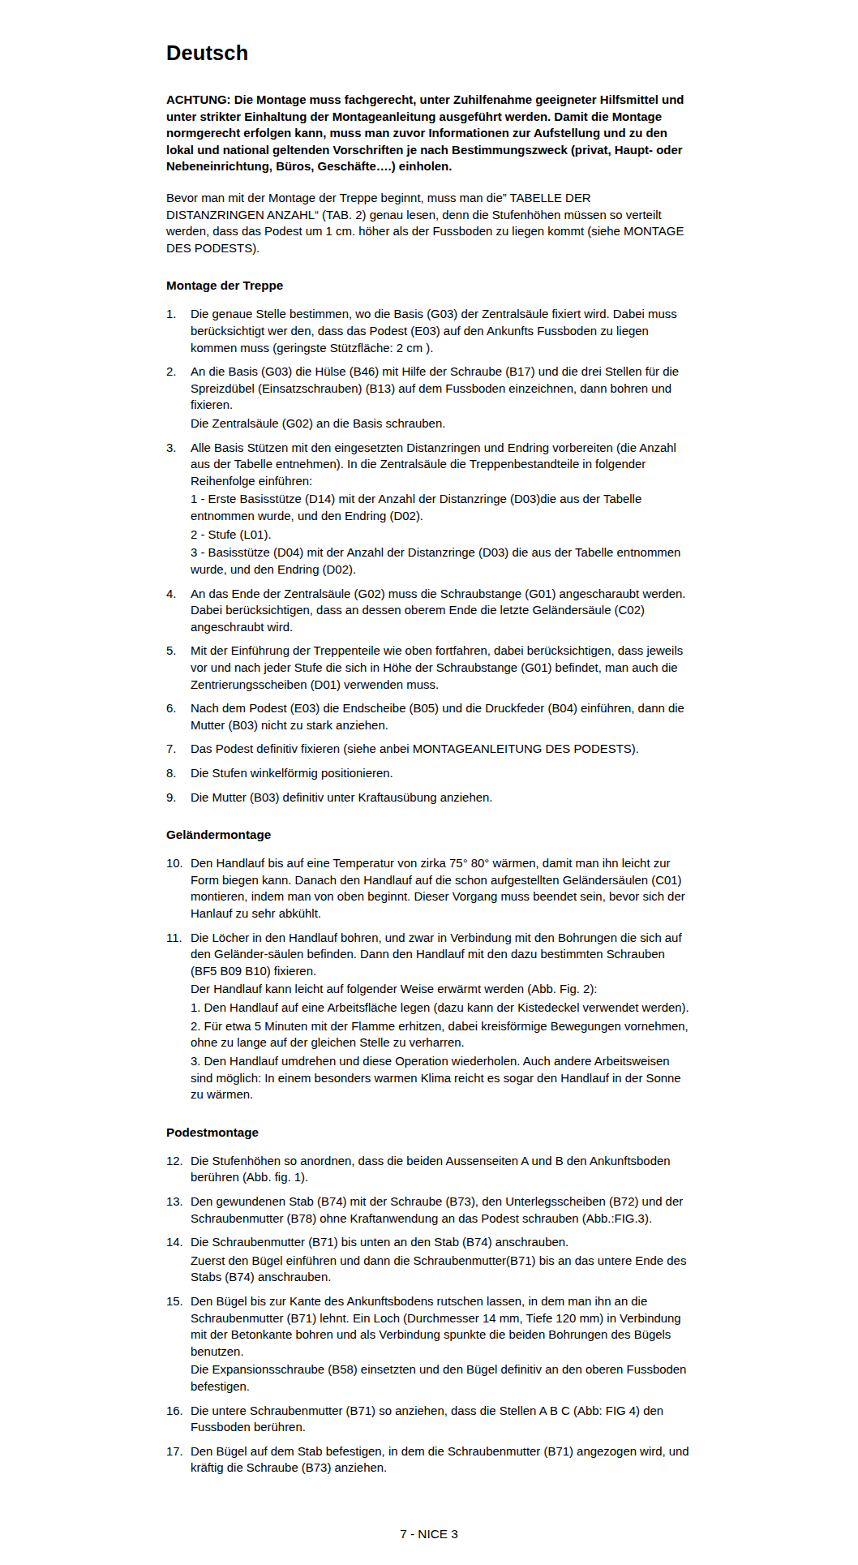Deutsch
ACHTUNG: Die Montage muss fachgerecht, unter Zuhilfenahme geeigneter Hilfsmittel und unter strikter Einhaltung der Montageanleitung ausgeführt werden. Damit die Montage normgerecht erfolgen kann, muss man zuvor Informationen zur Aufstellung und zu den lokal und national geltenden Vorschriften je nach Bestimmungszweck (privat, Haupt- oder Nebeneinrichtung, Büros, Geschäfte….) einholen.
Bevor man mit der Montage der Treppe beginnt, muss man die” TABELLE DER DISTANZRINGEN ANZAHL“ (TAB. 2) genau lesen, denn die Stufenhöhen müssen so verteilt werden, dass das Podest um 1 cm. höher als der Fussboden zu liegen kommt (siehe MONTAGE DES PODESTS).
Montage der Treppe
Die genaue Stelle bestimmen, wo die Basis (G03) der Zentralsäule fixiert wird. Dabei muss berücksichtigt wer den, dass das Podest (E03) auf den Ankunfts Fussboden zu liegen kommen muss (geringste Stützfläche: 2 cm ).
An die Basis (G03) die Hülse (B46) mit Hilfe der Schraube (B17) und die drei Stellen für die Spreizdübel (Einsatzschrauben) (B13) auf dem Fussboden einzeichnen, dann bohren und fixieren. Die Zentralsäule (G02) an die Basis schrauben.
Alle Basis Stützen mit den eingesetzten Distanzringen und Endring vorbereiten (die Anzahl aus der Tabelle entnehmen). In die Zentralsäule die Treppenbestandteile in folgender Reihenfolge einführen: 1 - Erste Basisstütze (D14) mit der Anzahl der Distanzringe (D03)die aus der Tabelle entnommen wurde, und den Endring (D02). 2 - Stufe (L01). 3 - Basisstütze (D04) mit der Anzahl der Distanzringe (D03) die aus der Tabelle entnommen wurde, und den Endring (D02).
An das Ende der Zentralsäule (G02) muss die Schraubstange (G01) angescharaubt werden. Dabei berücksichtigen, dass an dessen oberem Ende die letzte Geländersäule (C02) angeschraubt wird.
Mit der Einführung der Treppenteile wie oben fortfahren, dabei berücksichtigen, dass jeweils vor und nach jeder Stufe die sich in Höhe der Schraubstange (G01) befindet, man auch die Zentrierungsscheiben (D01) verwenden muss.
Nach dem Podest (E03) die Endscheibe (B05) und die Druckfeder (B04) einführen, dann die Mutter (B03) nicht zu stark anziehen.
Das Podest definitiv fixieren (siehe anbei MONTAGEANLEITUNG DES PODESTS).
Die Stufen winkelförmig positionieren.
Die Mutter (B03) definitiv unter Kraftausübung anziehen.
Geländermontage
Den Handlauf bis auf eine Temperatur von zirka 75° 80° wärmen, damit man ihn leicht zur Form biegen kann. Danach den Handlauf auf die schon aufgestellten Geländersäulen (C01) montieren, indem man von oben beginnt. Dieser Vorgang muss beendet sein, bevor sich der Hanlauf zu sehr abkühlt.
Die Löcher in den Handlauf bohren, und zwar in Verbindung mit den Bohrungen die sich auf den Geländer-säulen befinden. Dann den Handlauf mit den dazu bestimmten Schrauben (BF5 B09 B10) fixieren. Der Handlauf kann leicht auf folgender Weise erwärmt werden (Abb. Fig. 2): 1. Den Handlauf auf eine Arbeitsfläche legen (dazu kann der Kistedeckel verwendet werden). 2. Für etwa 5 Minuten mit der Flamme erhitzen, dabei kreisförmige Bewegungen vornehmen, ohne zu lange auf der gleichen Stelle zu verharren. 3. Den Handlauf umdrehen und diese Operation wiederholen. Auch andere Arbeitsweisen sind möglich: In einem besonders warmen Klima reicht es sogar den Handlauf in der Sonne zu wärmen.
Podestmontage
Die Stufenhöhen so anordnen, dass die beiden Aussenseiten A und B den Ankunftsboden berühren (Abb. fig. 1).
Den gewundenen Stab (B74) mit der Schraube (B73), den Unterlegsscheiben (B72) und der Schraubenmutter (B78) ohne Kraftanwendung an das Podest schrauben (Abb.:FIG.3).
Die Schraubenmutter (B71) bis unten an den Stab (B74) anschrauben. Zuerst den Bügel einführen und dann die Schraubenmutter(B71) bis an das untere Ende des Stabs (B74) anschrauben.
Den Bügel bis zur Kante des Ankunftsbodens rutschen lassen, in dem man ihn an die Schraubenmutter (B71) lehnt. Ein Loch (Durchmesser 14 mm, Tiefe 120 mm) in Verbindung mit der Betonkante bohren und als Verbindung spunkte die beiden Bohrungen des Bügels benutzen. Die Expansionsschraube (B58) einsetzten und den Bügel definitiv an den oberen Fussboden befestigen.
Die untere Schraubenmutter (B71) so anziehen, dass die Stellen A B C (Abb: FIG 4) den Fussboden berühren.
Den Bügel auf dem Stab befestigen, in dem die Schraubenmutter (B71) angezogen wird, und kräftig die Schraube (B73) anziehen.
7 - NICE 3